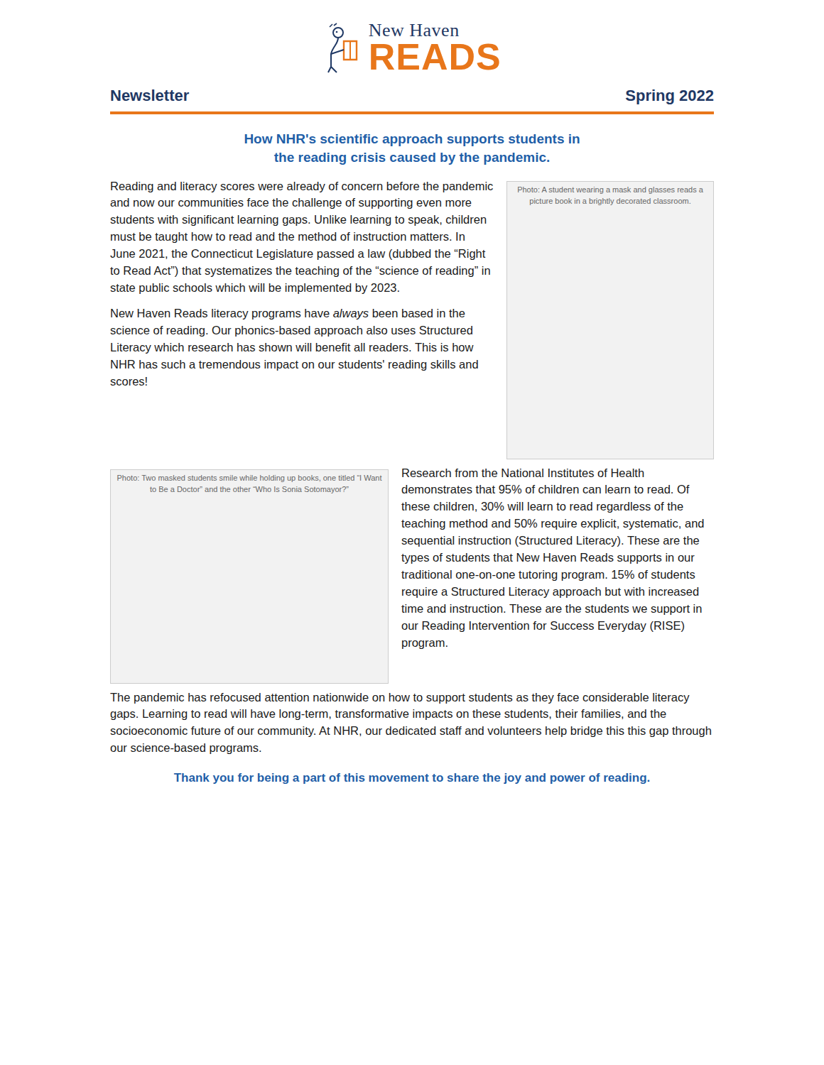New Haven
READS
Newsletter Spring 2022
How NHR's scientific approach supports students in
the reading crisis caused by the pandemic.
Photo: A student wearing a mask and glasses reads a picture book in a brightly decorated classroom.
Reading and literacy scores were already of concern before the pandemic and now our communities face the challenge of supporting even more students with significant learning gaps. Unlike learning to speak, children must be taught how to read and the method of instruction matters. In June 2021, the Connecticut Legislature passed a law (dubbed the “Right to Read Act”) that systematizes the teaching of the “science of reading” in state public schools which will be implemented by 2023.
New Haven Reads literacy programs have always been based in the science of reading. Our phonics-based approach also uses Structured Literacy which research has shown will benefit all readers. This is how NHR has such a tremendous impact on our students' reading skills and scores!
Photo: Two masked students smile while holding up books, one titled “I Want to Be a Doctor” and the other “Who Is Sonia Sotomayor?”
Research from the National Institutes of Health demonstrates that 95% of children can learn to read. Of these children, 30% will learn to read regardless of the teaching method and 50% require explicit, systematic, and sequential instruction (Structured Literacy). These are the types of students that New Haven Reads supports in our traditional one-on-one tutoring program. 15% of students require a Structured Literacy approach but with increased time and instruction. These are the students we support in our Reading Intervention for Success Everyday (RISE) program.
The pandemic has refocused attention nationwide on how to support students as they face considerable literacy gaps. Learning to read will have long-term, transformative impacts on these students, their families, and the socioeconomic future of our community. At NHR, our dedicated staff and volunteers help bridge this this gap through our science-based programs.
Thank you for being a part of this movement to share the joy and power of reading.